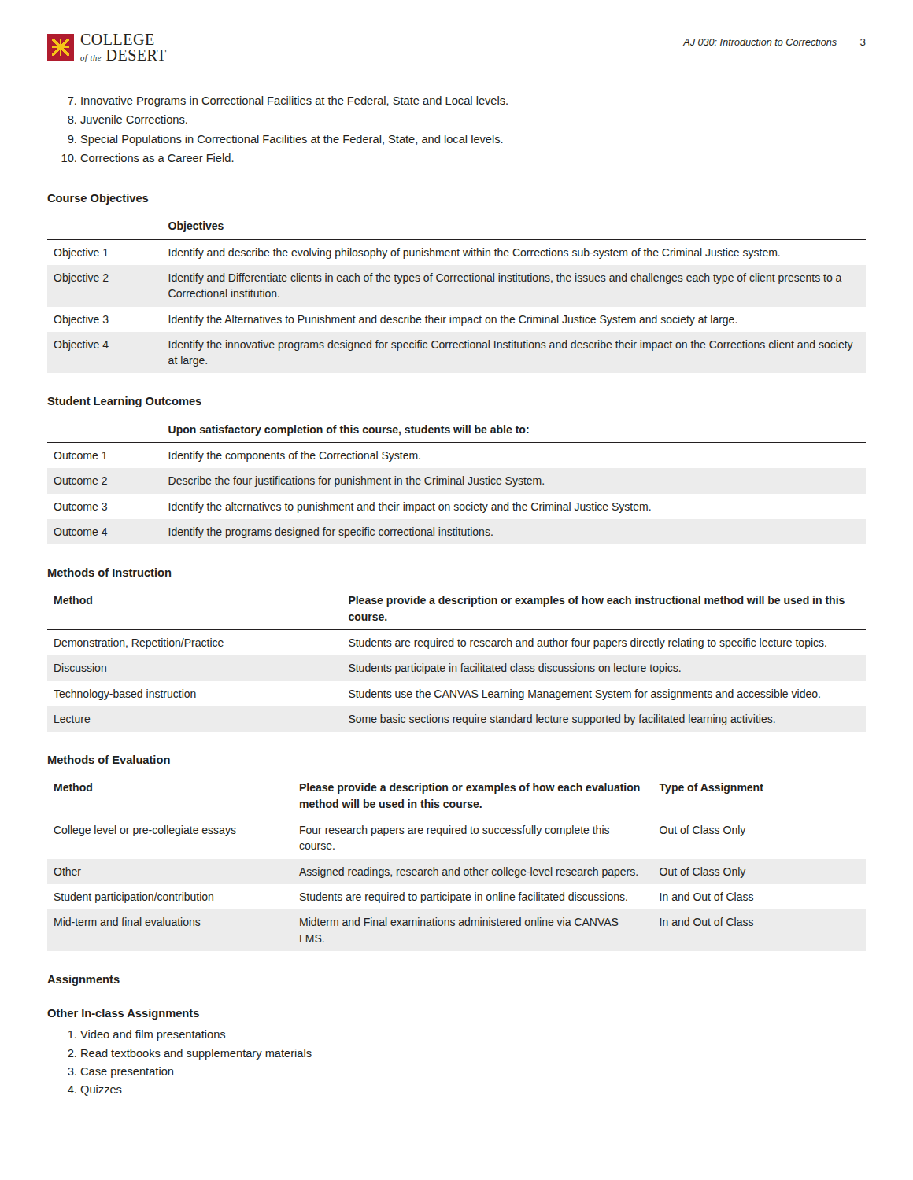COLLEGE of the DESERT
AJ 030: Introduction to Corrections 3
Innovative Programs in Correctional Facilities at the Federal, State and Local levels.
Juvenile Corrections.
Special Populations in Correctional Facilities at the Federal, State, and local levels.
Corrections as a Career Field.
Course Objectives
| | Objectives |
| --- | --- |
| Objective 1 | Identify and describe the evolving philosophy of punishment within the Corrections sub-system of the Criminal Justice system. |
| Objective 2 | Identify and Differentiate clients in each of the types of Correctional institutions, the issues and challenges each type of client presents to a Correctional institution. |
| Objective 3 | Identify the Alternatives to Punishment and describe their impact on the Criminal Justice System and society at large. |
| Objective 4 | Identify the innovative programs designed for specific Correctional Institutions and describe their impact on the Corrections client and society at large. |
Student Learning Outcomes
| | Upon satisfactory completion of this course, students will be able to: |
| --- | --- |
| Outcome 1 | Identify the components of the Correctional System. |
| Outcome 2 | Describe the four justifications for punishment in the Criminal Justice System. |
| Outcome 3 | Identify the alternatives to punishment and their impact on society and the Criminal Justice System. |
| Outcome 4 | Identify the programs designed for specific correctional institutions. |
Methods of Instruction
| Method | Please provide a description or examples of how each instructional method will be used in this course. |
| --- | --- |
| Demonstration, Repetition/Practice | Students are required to research and author four papers directly relating to specific lecture topics. |
| Discussion | Students participate in facilitated class discussions on lecture topics. |
| Technology-based instruction | Students use the CANVAS Learning Management System for assignments and accessible video. |
| Lecture | Some basic sections require standard lecture supported by facilitated learning activities. |
Methods of Evaluation
| Method | Please provide a description or examples of how each evaluation method will be used in this course. | Type of Assignment |
| --- | --- | --- |
| College level or pre-collegiate essays | Four research papers are required to successfully complete this course. | Out of Class Only |
| Other | Assigned readings, research and other college-level research papers. | Out of Class Only |
| Student participation/contribution | Students are required to participate in online facilitated discussions. | In and Out of Class |
| Mid-term and final evaluations | Midterm and Final examinations administered online via CANVAS LMS. | In and Out of Class |
Assignments
Other In-class Assignments
Video and film presentations
Read textbooks and supplementary materials
Case presentation
Quizzes